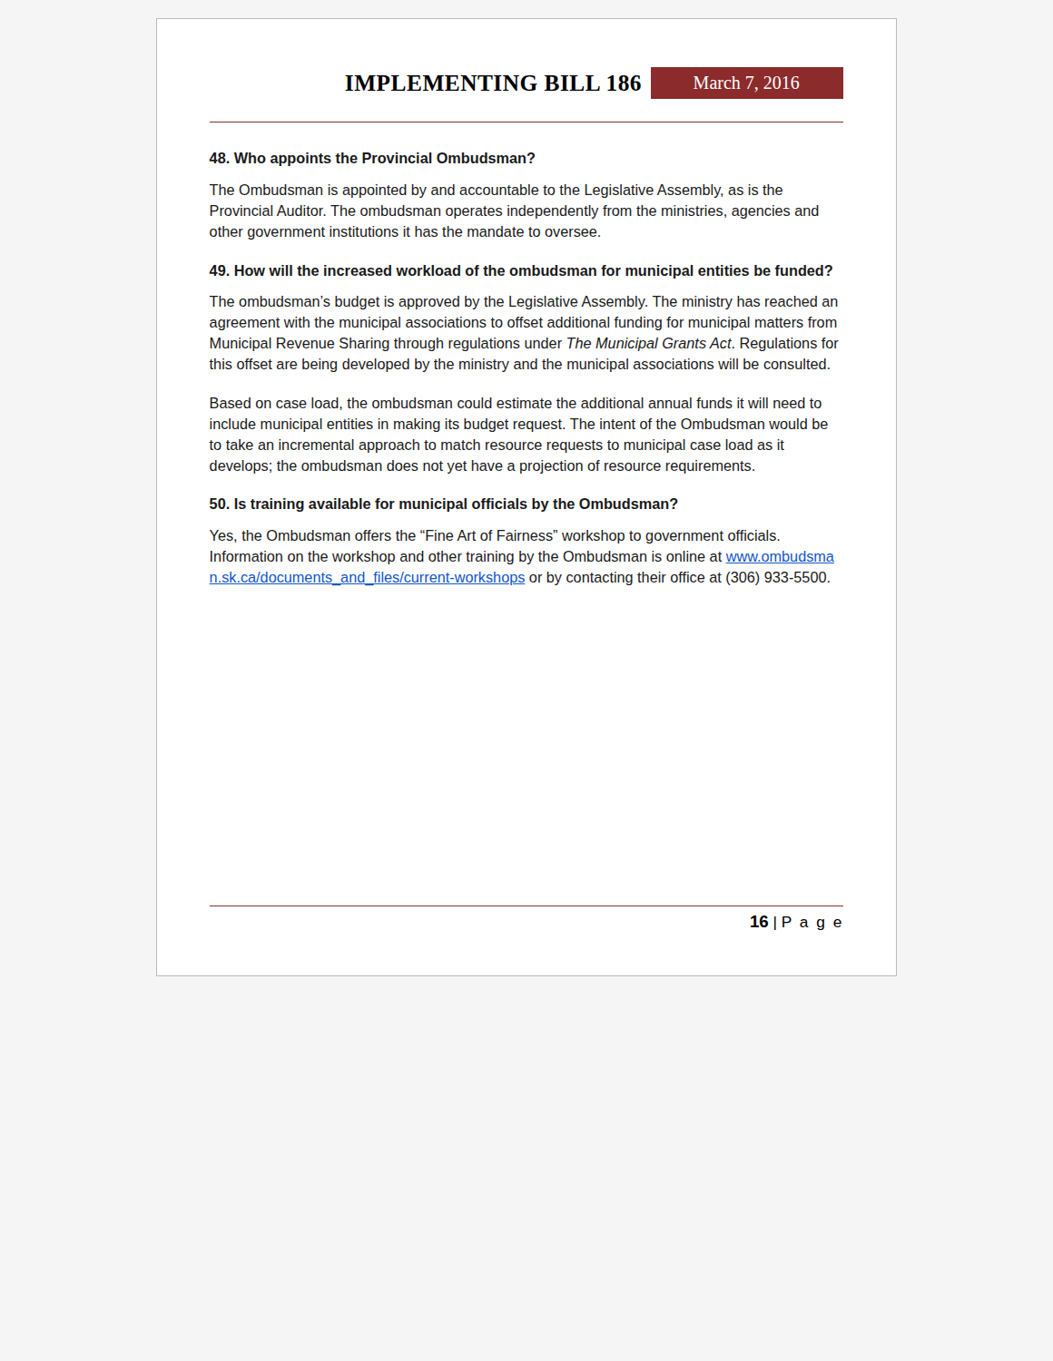IMPLEMENTING BILL 186
March 7, 2016
48. Who appoints the Provincial Ombudsman?
The Ombudsman is appointed by and accountable to the Legislative Assembly, as is the Provincial Auditor. The ombudsman operates independently from the ministries, agencies and other government institutions it has the mandate to oversee.
49. How will the increased workload of the ombudsman for municipal entities be funded?
The ombudsman’s budget is approved by the Legislative Assembly. The ministry has reached an agreement with the municipal associations to offset additional funding for municipal matters from Municipal Revenue Sharing through regulations under The Municipal Grants Act. Regulations for this offset are being developed by the ministry and the municipal associations will be consulted.
Based on case load, the ombudsman could estimate the additional annual funds it will need to include municipal entities in making its budget request. The intent of the Ombudsman would be to take an incremental approach to match resource requests to municipal case load as it develops; the ombudsman does not yet have a projection of resource requirements.
50. Is training available for municipal officials by the Ombudsman?
Yes, the Ombudsman offers the “Fine Art of Fairness” workshop to government officials. Information on the workshop and other training by the Ombudsman is online at www.ombudsman.sk.ca/documents_and_files/current-workshops or by contacting their office at (306) 933-5500.
16 | P a g e